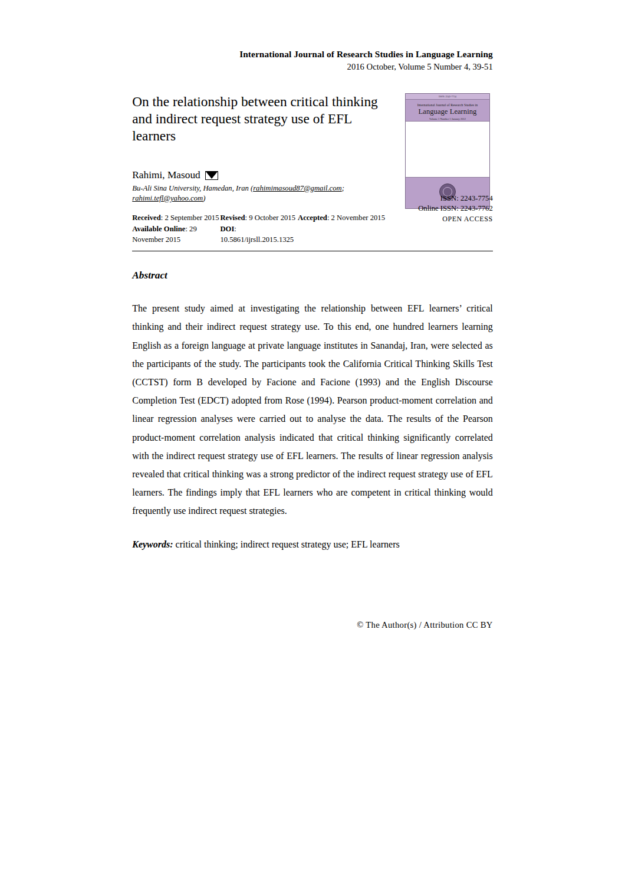International Journal of Research Studies in Language Learning
2016 October, Volume 5 Number 4, 39-51
On the relationship between critical thinking and indirect request strategy use of EFL learners
Rahimi, Masoud
Bu-Ali Sina University, Hamedan, Iran (rahimimasoud87@gmail.com; rahimi.tefl@yahoo.com)
| Received : 2 September 2015 | Revised : 9 October 2015 | Accepted : 2 November 2015 |
| Available Online : 29 November 2015 | DOI : 10.5861/ijrsll.2015.1325 | |
ISSN: 2243-7754
International Journal of Research Studies in
Language Learning
Volume 1 Number 1 January 2012
ISSN: 2243-7754
Online ISSN: 2243-7762
OPEN ACCESS
Abstract
The present study aimed at investigating the relationship between EFL learners’ critical thinking and their indirect request strategy use. To this end, one hundred learners learning English as a foreign language at private language institutes in Sanandaj, Iran, were selected as the participants of the study. The participants took the California Critical Thinking Skills Test (CCTST) form B developed by Facione and Facione (1993) and the English Discourse Completion Test (EDCT) adopted from Rose (1994). Pearson product-moment correlation and linear regression analyses were carried out to analyse the data. The results of the Pearson product-moment correlation analysis indicated that critical thinking significantly correlated with the indirect request strategy use of EFL learners. The results of linear regression analysis revealed that critical thinking was a strong predictor of the indirect request strategy use of EFL learners. The findings imply that EFL learners who are competent in critical thinking would frequently use indirect request strategies.
Keywords: critical thinking; indirect request strategy use; EFL learners
© The Author(s) / Attribution CC BY